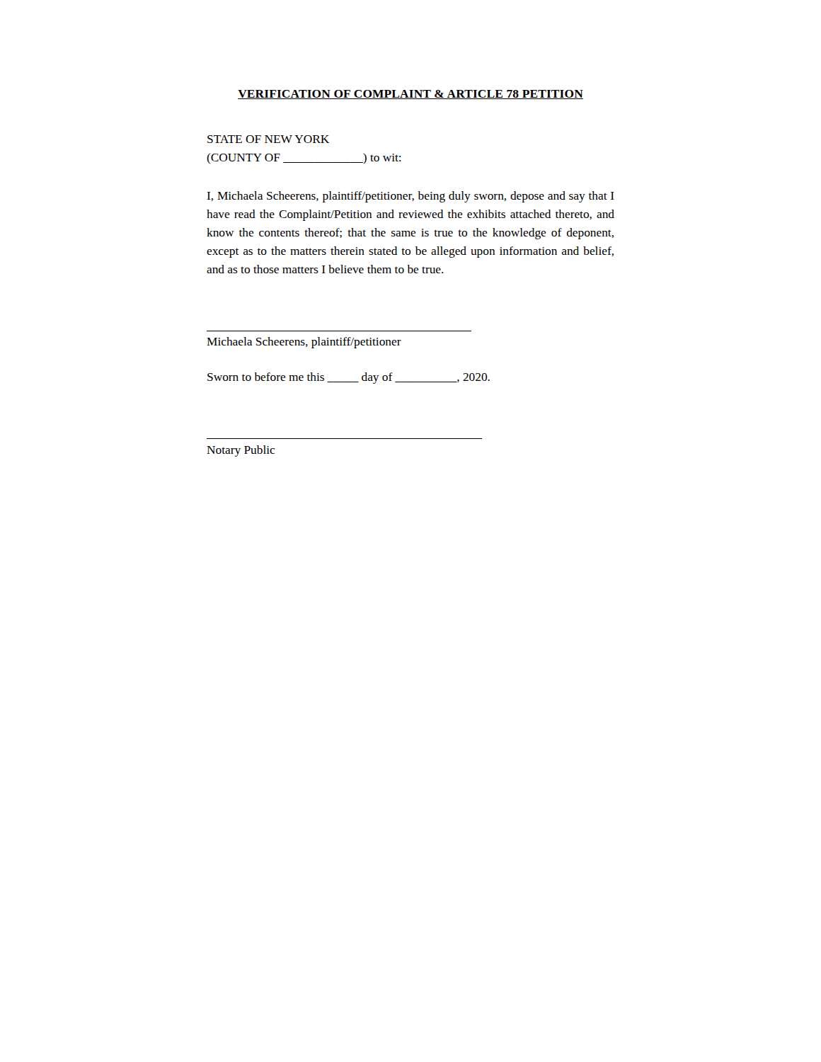VERIFICATION OF COMPLAINT & ARTICLE 78 PETITION
STATE OF NEW YORK
(COUNTY OF _____________) to wit:
I, Michaela Scheerens, plaintiff/petitioner, being duly sworn, depose and say that I have read the Complaint/Petition and reviewed the exhibits attached thereto, and know the contents thereof; that the same is true to the knowledge of deponent, except as to the matters therein stated to be alleged upon information and belief, and as to those matters I believe them to be true.
Michaela Scheerens, plaintiff/petitioner
Sworn to before me this _____ day of __________, 2020.
Notary Public